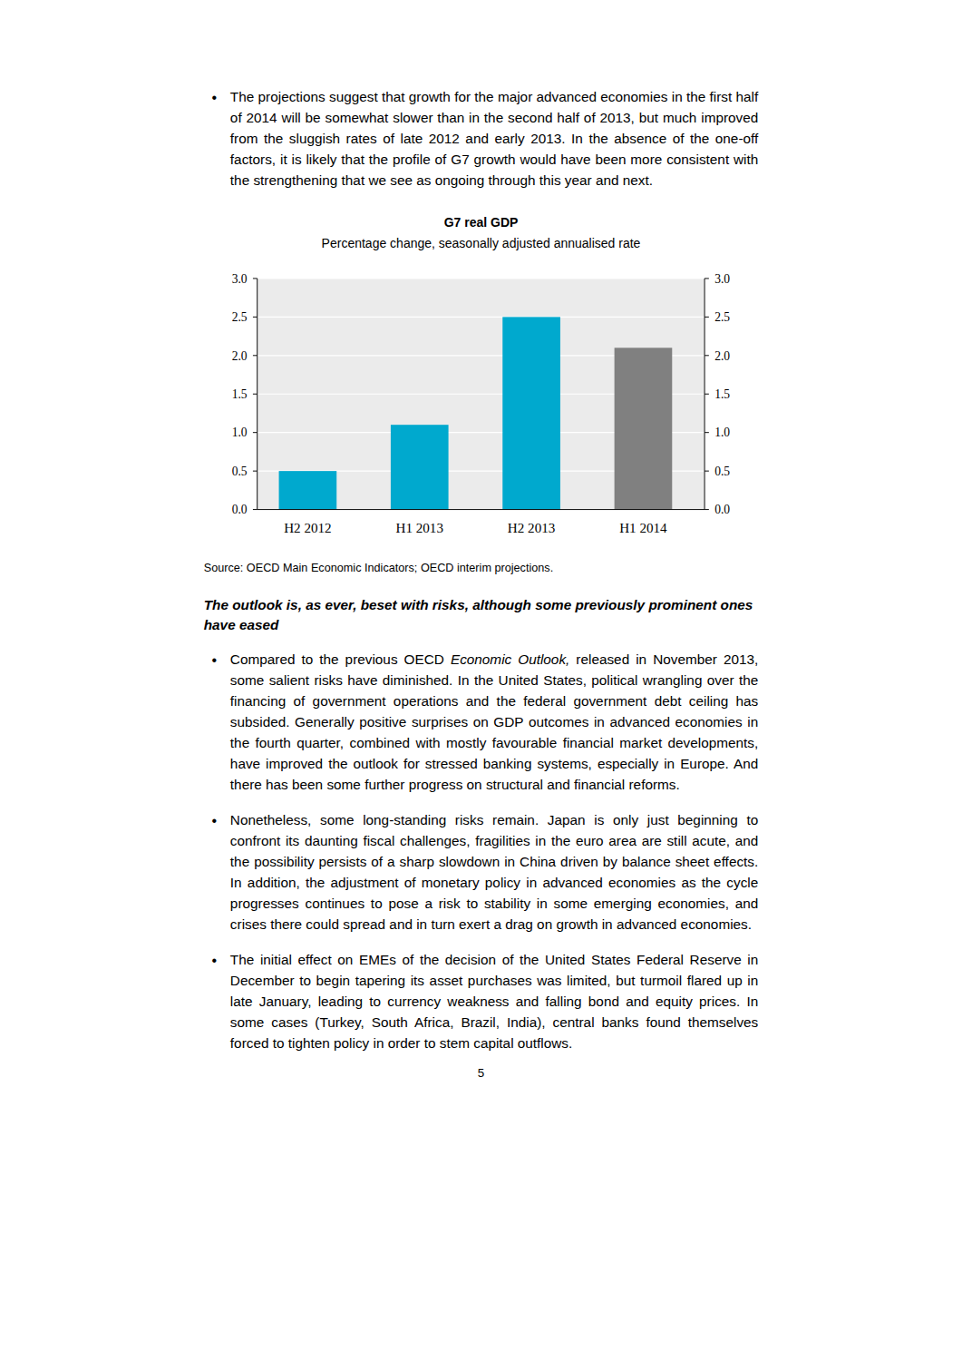The projections suggest that growth for the major advanced economies in the first half of 2014 will be somewhat slower than in the second half of 2013, but much improved from the sluggish rates of late 2012 and early 2013. In the absence of the one-off factors, it is likely that the profile of G7 growth would have been more consistent with the strengthening that we see as ongoing through this year and next.
G7 real GDP
Percentage change, seasonally adjusted annualised rate
3.0 2.5 2.0 1.5 1.0 0.5 0.0 3.0 2.5 2.0 1.5 1.0 0.5 0.0 H2 2012 H1 2013 H2 2013 H1 2014
Source: OECD Main Economic Indicators; OECD interim projections.
The outlook is, as ever, beset with risks, although some previously prominent ones have eased
Compared to the previous OECD Economic Outlook, released in November 2013, some salient risks have diminished. In the United States, political wrangling over the financing of government operations and the federal government debt ceiling has subsided. Generally positive surprises on GDP outcomes in advanced economies in the fourth quarter, combined with mostly favourable financial market developments, have improved the outlook for stressed banking systems, especially in Europe. And there has been some further progress on structural and financial reforms.
Nonetheless, some long-standing risks remain. Japan is only just beginning to confront its daunting fiscal challenges, fragilities in the euro area are still acute, and the possibility persists of a sharp slowdown in China driven by balance sheet effects. In addition, the adjustment of monetary policy in advanced economies as the cycle progresses continues to pose a risk to stability in some emerging economies, and crises there could spread and in turn exert a drag on growth in advanced economies.
The initial effect on EMEs of the decision of the United States Federal Reserve in December to begin tapering its asset purchases was limited, but turmoil flared up in late January, leading to currency weakness and falling bond and equity prices. In some cases (Turkey, South Africa, Brazil, India), central banks found themselves forced to tighten policy in order to stem capital outflows.
5